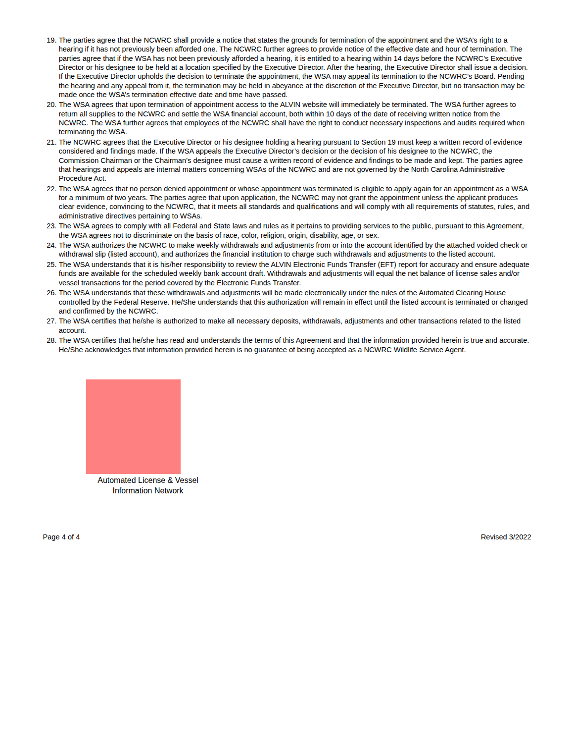The parties agree that the NCWRC shall provide a notice that states the grounds for termination of the appointment and the WSA’s right to a hearing if it has not previously been afforded one. The NCWRC further agrees to provide notice of the effective date and hour of termination. The parties agree that if the WSA has not been previously afforded a hearing, it is entitled to a hearing within 14 days before the NCWRC’s Executive Director or his designee to be held at a location specified by the Executive Director. After the hearing, the Executive Director shall issue a decision. If the Executive Director upholds the decision to terminate the appointment, the WSA may appeal its termination to the NCWRC’s Board. Pending the hearing and any appeal from it, the termination may be held in abeyance at the discretion of the Executive Director, but no transaction may be made once the WSA’s termination effective date and time have passed.
The WSA agrees that upon termination of appointment access to the ALVIN website will immediately be terminated. The WSA further agrees to return all supplies to the NCWRC and settle the WSA financial account, both within 10 days of the date of receiving written notice from the NCWRC. The WSA further agrees that employees of the NCWRC shall have the right to conduct necessary inspections and audits required when terminating the WSA.
The NCWRC agrees that the Executive Director or his designee holding a hearing pursuant to Section 19 must keep a written record of evidence considered and findings made. If the WSA appeals the Executive Director’s decision or the decision of his designee to the NCWRC, the Commission Chairman or the Chairman’s designee must cause a written record of evidence and findings to be made and kept. The parties agree that hearings and appeals are internal matters concerning WSAs of the NCWRC and are not governed by the North Carolina Administrative Procedure Act.
The WSA agrees that no person denied appointment or whose appointment was terminated is eligible to apply again for an appointment as a WSA for a minimum of two years. The parties agree that upon application, the NCWRC may not grant the appointment unless the applicant produces clear evidence, convincing to the NCWRC, that it meets all standards and qualifications and will comply with all requirements of statutes, rules, and administrative directives pertaining to WSAs.
The WSA agrees to comply with all Federal and State laws and rules as it pertains to providing services to the public, pursuant to this Agreement, the WSA agrees not to discriminate on the basis of race, color, religion, origin, disability, age, or sex.
The WSA authorizes the NCWRC to make weekly withdrawals and adjustments from or into the account identified by the attached voided check or withdrawal slip (listed account), and authorizes the financial institution to charge such withdrawals and adjustments to the listed account.
The WSA understands that it is his/her responsibility to review the ALVIN Electronic Funds Transfer (EFT) report for accuracy and ensure adequate funds are available for the scheduled weekly bank account draft. Withdrawals and adjustments will equal the net balance of license sales and/or vessel transactions for the period covered by the Electronic Funds Transfer.
The WSA understands that these withdrawals and adjustments will be made electronically under the rules of the Automated Clearing House controlled by the Federal Reserve. He/She understands that this authorization will remain in effect until the listed account is terminated or changed and confirmed by the NCWRC.
The WSA certifies that he/she is authorized to make all necessary deposits, withdrawals, adjustments and other transactions related to the listed account.
The WSA certifies that he/she has read and understands the terms of this Agreement and that the information provided herein is true and accurate. He/She acknowledges that information provided herein is no guarantee of being accepted as a NCWRC Wildlife Service Agent.
Automated License & Vessel
Information Network
Page 4 of 4 Revised 3/2022